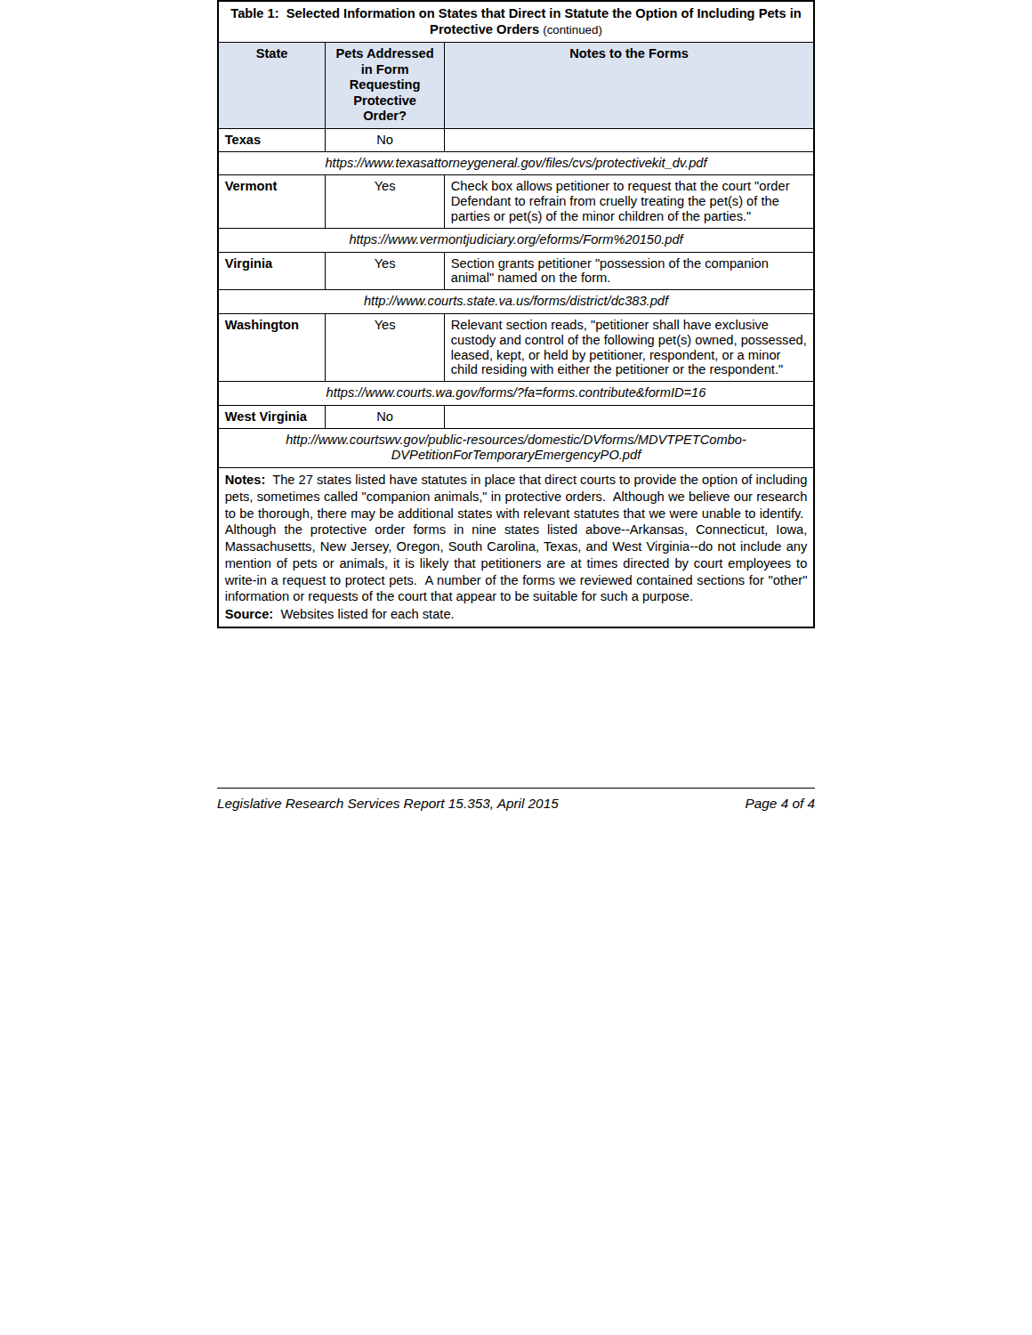| Table 1: Selected Information on States that Direct in Statute the Option of Including Pets in Protective Orders (continued) |
| State | Pets Addressed in Form Requesting Protective Order? | Notes to the Forms |
| Texas | No | |
| https://www.texasattorneygeneral.gov/files/cvs/protectivekit_dv.pdf |
| Vermont | Yes | Check box allows petitioner to request that the court "order Defendant to refrain from cruelly treating the pet(s) of the parties or pet(s) of the minor children of the parties." |
| https://www.vermontjudiciary.org/eforms/Form%20150.pdf |
| Virginia | Yes | Section grants petitioner "possession of the companion animal" named on the form. |
| http://www.courts.state.va.us/forms/district/dc383.pdf |
| Washington | Yes | Relevant section reads, "petitioner shall have exclusive custody and control of the following pet(s) owned, possessed, leased, kept, or held by petitioner, respondent, or a minor child residing with either the petitioner or the respondent." |
| https://www.courts.wa.gov/forms/?fa=forms.contribute&formID=16 |
| West Virginia | No | |
| http://www.courtswv.gov/public-resources/domestic/DVforms/MDVTPETCombo-DVPetitionForTemporaryEmergencyPO.pdf |
| Notes: The 27 states listed have statutes in place that direct courts to provide the option of including pets, sometimes called "companion animals," in protective orders. Although we believe our research to be thorough, there may be additional states with relevant statutes that we were unable to identify. Although the protective order forms in nine states listed above--Arkansas, Connecticut, Iowa, Massachusetts, New Jersey, Oregon, South Carolina, Texas, and West Virginia--do not include any mention of pets or animals, it is likely that petitioners are at times directed by court employees to write-in a request to protect pets. A number of the forms we reviewed contained sections for "other" information or requests of the court that appear to be suitable for such a purpose. Source: Websites listed for each state. |
Legislative Research Services Report 15.353, April 2015
Page 4 of 4